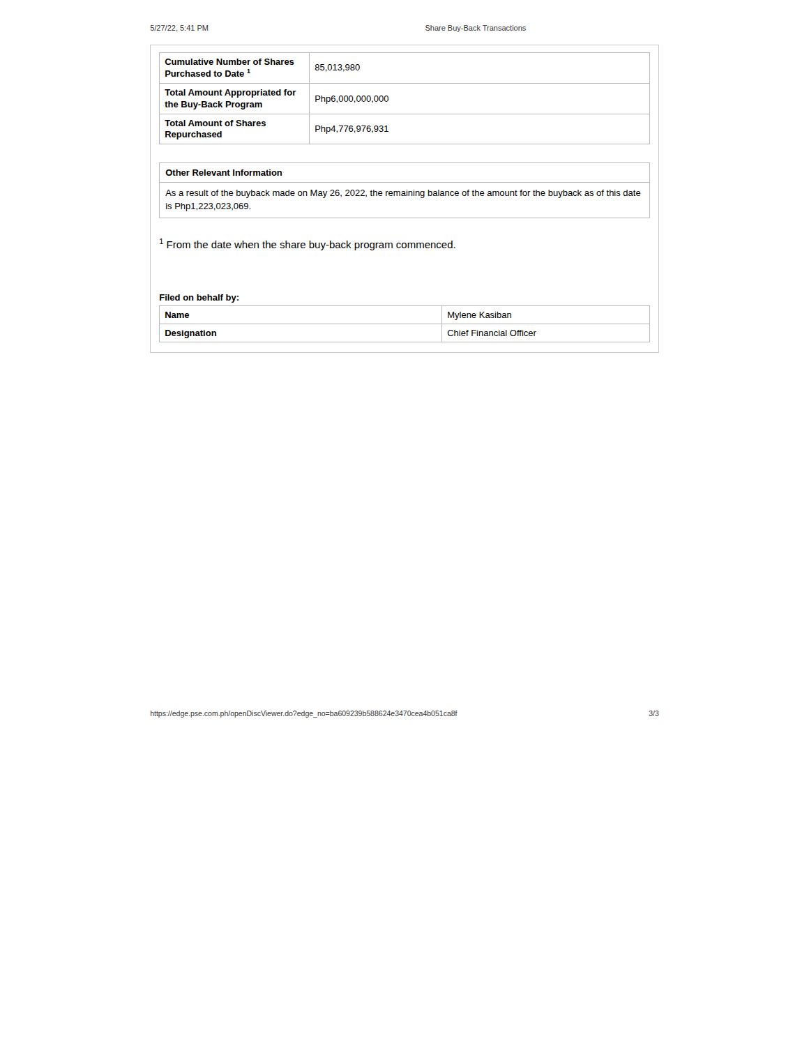5/27/22, 5:41 PM
Share Buy-Back Transactions
| Cumulative Number of Shares Purchased to Date 1 | 85,013,980 |
| Total Amount Appropriated for the Buy-Back Program | Php6,000,000,000 |
| Total Amount of Shares Repurchased | Php4,776,976,931 |
| Other Relevant Information |
| As a result of the buyback made on May 26, 2022, the remaining balance of the amount for the buyback as of this date is Php1,223,023,069. |
1 From the date when the share buy-back program commenced.
Filed on behalf by:
| Name | Mylene Kasiban |
| Designation | Chief Financial Officer |
https://edge.pse.com.ph/openDiscViewer.do?edge_no=ba609239b588624e3470cea4b051ca8f
3/3